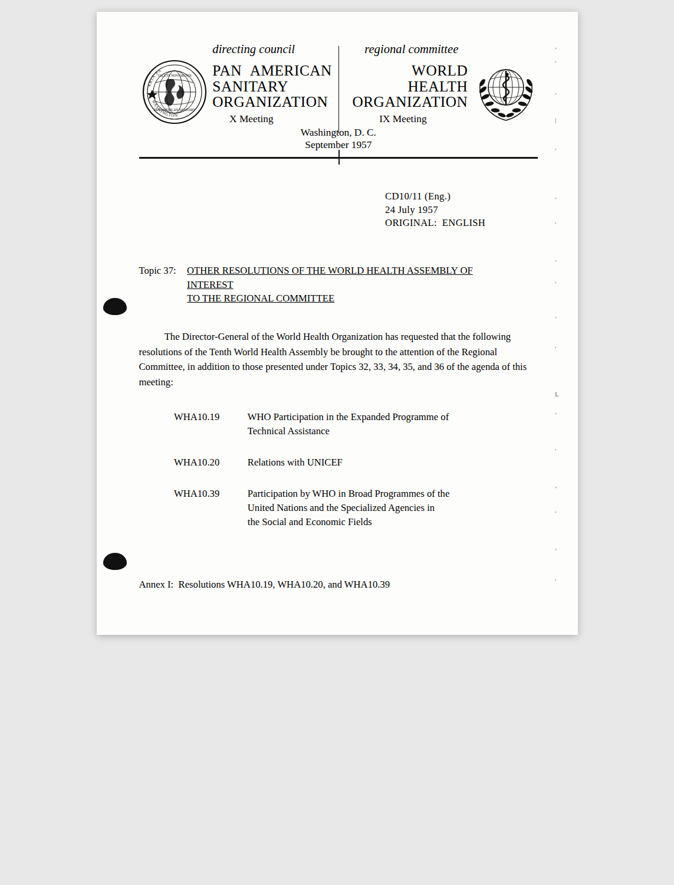, ' , | ' , ' , ' , ' L , ' , ' , '
PASO emblem ARIA PA WASHINGTON SALUTE NOVI MUNDI PAN AMERICAN SANITARY
directing council
PAN AMERICAN
SANITARY
ORGANIZATION
X Meeting
regional committee
WORLD
HEALTH
ORGANIZATION
IX Meeting
WHO emblem
Washington, D. C.
September 1957
CD10/11 (Eng.)
24 July 1957
ORIGINAL: ENGLISH
Topic 37: OTHER RESOLUTIONS OF THE WORLD HEALTH ASSEMBLY OF INTEREST
TO THE REGIONAL COMMITTEE
The Director-General of the World Health Organization has requested that the following resolutions of the Tenth World Health Assembly be brought to the attention of the Regional Committee, in addition to those presented under Topics 32, 33, 34, 35, and 36 of the agenda of this meeting:
| WHA10.19 | WHO Participation in the Expanded Programme of Technical Assistance |
| WHA10.20 | Relations with UNICEF |
| WHA10.39 | Participation by WHO in Broad Programmes of the United Nations and the Specialized Agencies in the Social and Economic Fields |
Annex I: Resolutions WHA10.19, WHA10.20, and WHA10.39